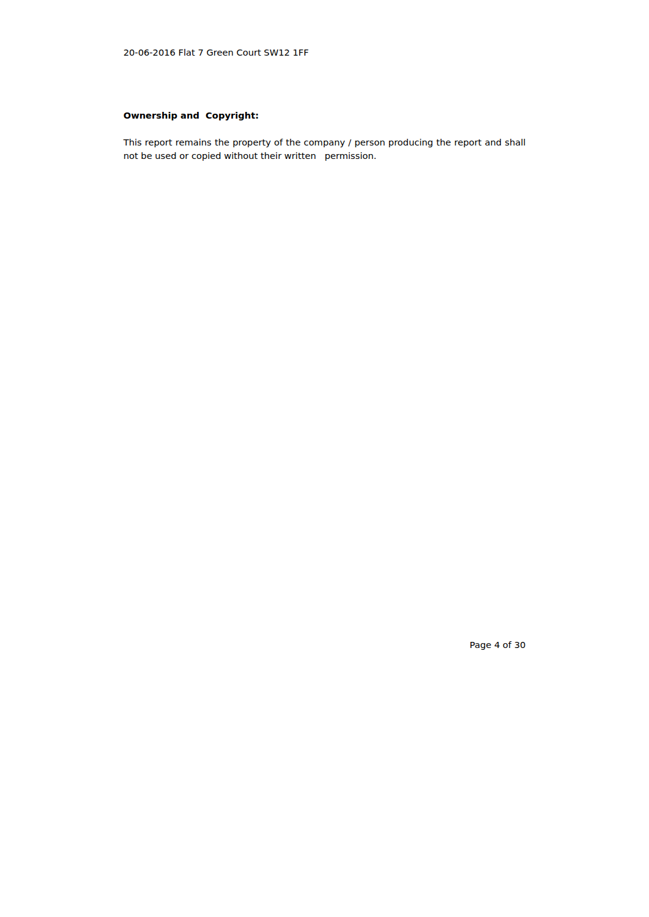20-06-2016 Flat 7 Green Court SW12 1FF
Ownership and Copyright:
This report remains the property of the company / person producing the report and shall not be used or copied without their written permission.
Page 4 of 30